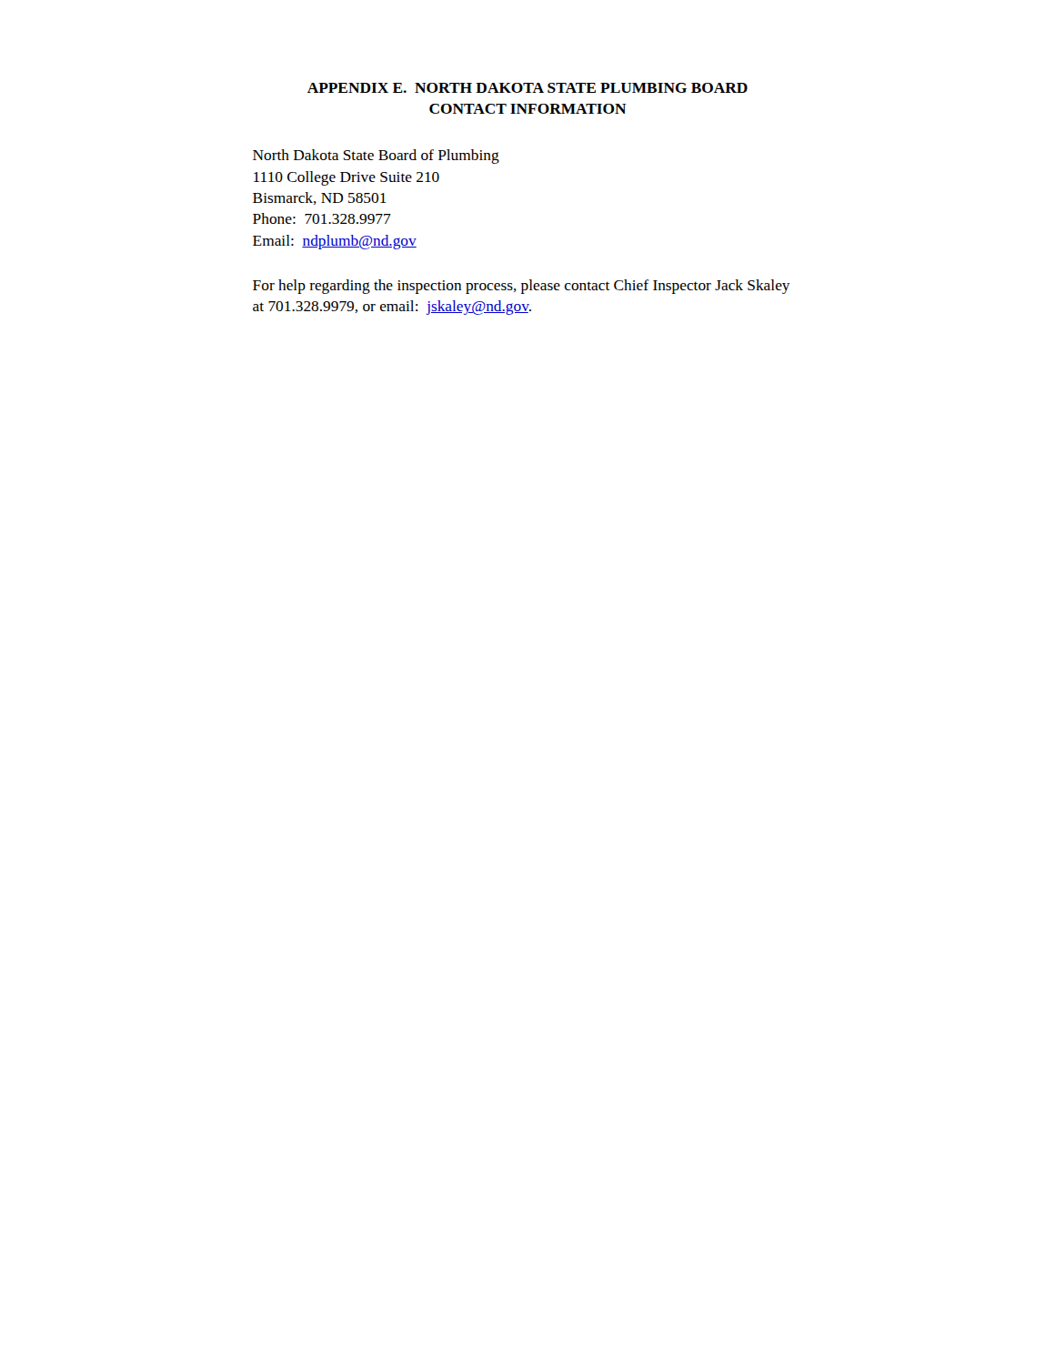APPENDIX E. NORTH DAKOTA STATE PLUMBING BOARD
CONTACT INFORMATION
North Dakota State Board of Plumbing
1110 College Drive Suite 210
Bismarck, ND 58501
Phone: 701.328.9977
Email: ndplumb@nd.gov
For help regarding the inspection process, please contact Chief Inspector Jack Skaley at 701.328.9979, or email: jskaley@nd.gov.